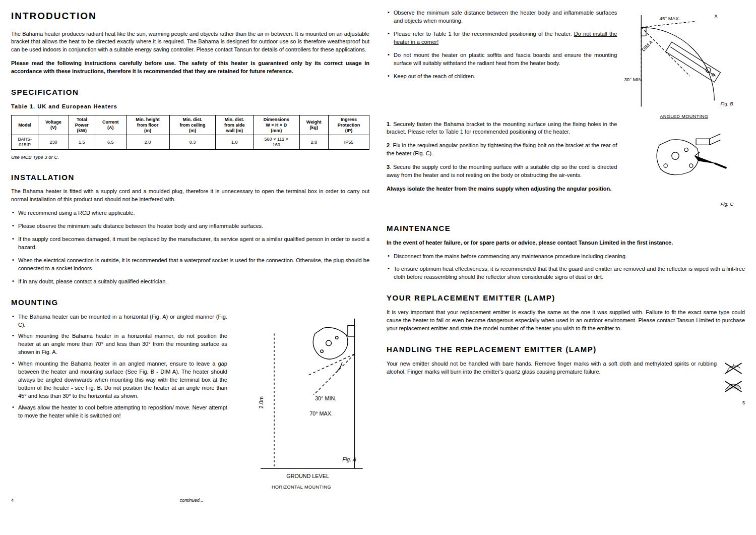INTRODUCTION
The Bahama heater produces radiant heat like the sun, warming people and objects rather than the air in between. It is mounted on an adjustable bracket that allows the heat to be directed exactly where it is required. The Bahama is designed for outdoor use so is therefore weatherproof but can be used indoors in conjunction with a suitable energy saving controller. Please contact Tansun for details of controllers for these applications.
Please read the following instructions carefully before use. The safety of this heater is guaranteed only by its correct usage in accordance with these instructions, therefore it is recommended that they are retained for future reference.
SPECIFICATION
Table 1. UK and European Heaters
| Model | Voltage (V) | Total Power (kW) | Current (A) | Min. height from floor (m) | Min. dist. from ceiling (m) | Min. dist. from side wall (m) | Dimensions W × H × D (mm) | Weight (kg) | Ingress Protection (IP) |
| --- | --- | --- | --- | --- | --- | --- | --- | --- | --- |
| BAHS- 015IP | 230 | 1.5 | 6.5 | 2.0 | 0.3 | 1.0 | 560 × 112 × 160 | 2.8 | IP55 |
Use MCB Type 3 or C.
INSTALLATION
The Bahama heater is fitted with a supply cord and a moulded plug, therefore it is unnecessary to open the terminal box in order to carry out normal installation of this product and should not be interfered with.
We recommend using a RCD where applicable.
Please observe the minimum safe distance between the heater body and any inflammable surfaces.
If the supply cord becomes damaged, it must be replaced by the manufacturer, its service agent or a similar qualified person in order to avoid a hazard.
When the electrical connection is outside, it is recommended that a waterproof socket is used for the connection. Otherwise, the plug should be connected to a socket indoors.
If in any doubt, please contact a suitably qualified electrician.
MOUNTING
The Bahama heater can be mounted in a horizontal (Fig. A) or angled manner (Fig. C).
When mounting the Bahama heater in a horizontal manner, do not position the heater at an angle more than 70° and less than 30° from the mounting surface as shown in Fig. A.
When mounting the Bahama heater in an angled manner, ensure to leave a gap between the heater and mounting surface (See Fig. B - DIM A). The heater should always be angled downwards when mounting this way with the terminal box at the bottom of the heater - see Fig. B. Do not position the heater at an angle more than 45° and less than 30° to the horizontal as shown.
Always allow the heater to cool before attempting to reposition/ move. Never attempt to move the heater while it is switched on!
30° MIN. 70° MAX. 2.0m GROUND LEVEL Fig. A
HORIZONTAL MOUNTING
4
continued...
Observe the minimum safe distance between the heater body and inflammable surfaces and objects when mounting.
Please refer to Table 1 for the recommended positioning of the heater. Do not install the heater in a corner!
Do not mount the heater on plastic soffits and fascia boards and ensure the mounting surface will suitably withstand the radiant heat from the heater body.
Keep out of the reach of children.
45° MAX. X DIM A 30° MIN. Fig. B
ANGLED MOUNTING
1. Securely fasten the Bahama bracket to the mounting surface using the fixing holes in the bracket. Please refer to Table 1 for recommended positioning of the heater.
2. Fix in the required angular position by tightening the fixing bolt on the bracket at the rear of the heater (Fig. C).
3. Secure the supply cord to the mounting surface with a suitable clip so the cord is directed away from the heater and is not resting on the body or obstructing the air-vents.
Always isolate the heater from the mains supply when adjusting the angular position.
Fig. C
MAINTENANCE
In the event of heater failure, or for spare parts or advice, please contact Tansun Limited in the first instance.
Disconnect from the mains before commencing any maintenance procedure including cleaning.
To ensure optimum heat effectiveness, it is recommended that that the guard and emitter are removed and the reflector is wiped with a lint-free cloth before reassembling should the reflector show considerable signs of dust or dirt.
YOUR REPLACEMENT EMITTER (LAMP)
It is very important that your replacement emitter is exactly the same as the one it was supplied with. Failure to fit the exact same type could cause the heater to fail or even become dangerous especially when used in an outdoor environment. Please contact Tansun Limited to purchase your replacement emitter and state the model number of the heater you wish to fit the emitter to.
HANDLING THE REPLACEMENT EMITTER (LAMP)
Your new emitter should not be handled with bare hands. Remove finger marks with a soft cloth and methylated spirits or rubbing alcohol. Finger marks will burn into the emitter's quartz glass causing premature failure.
5